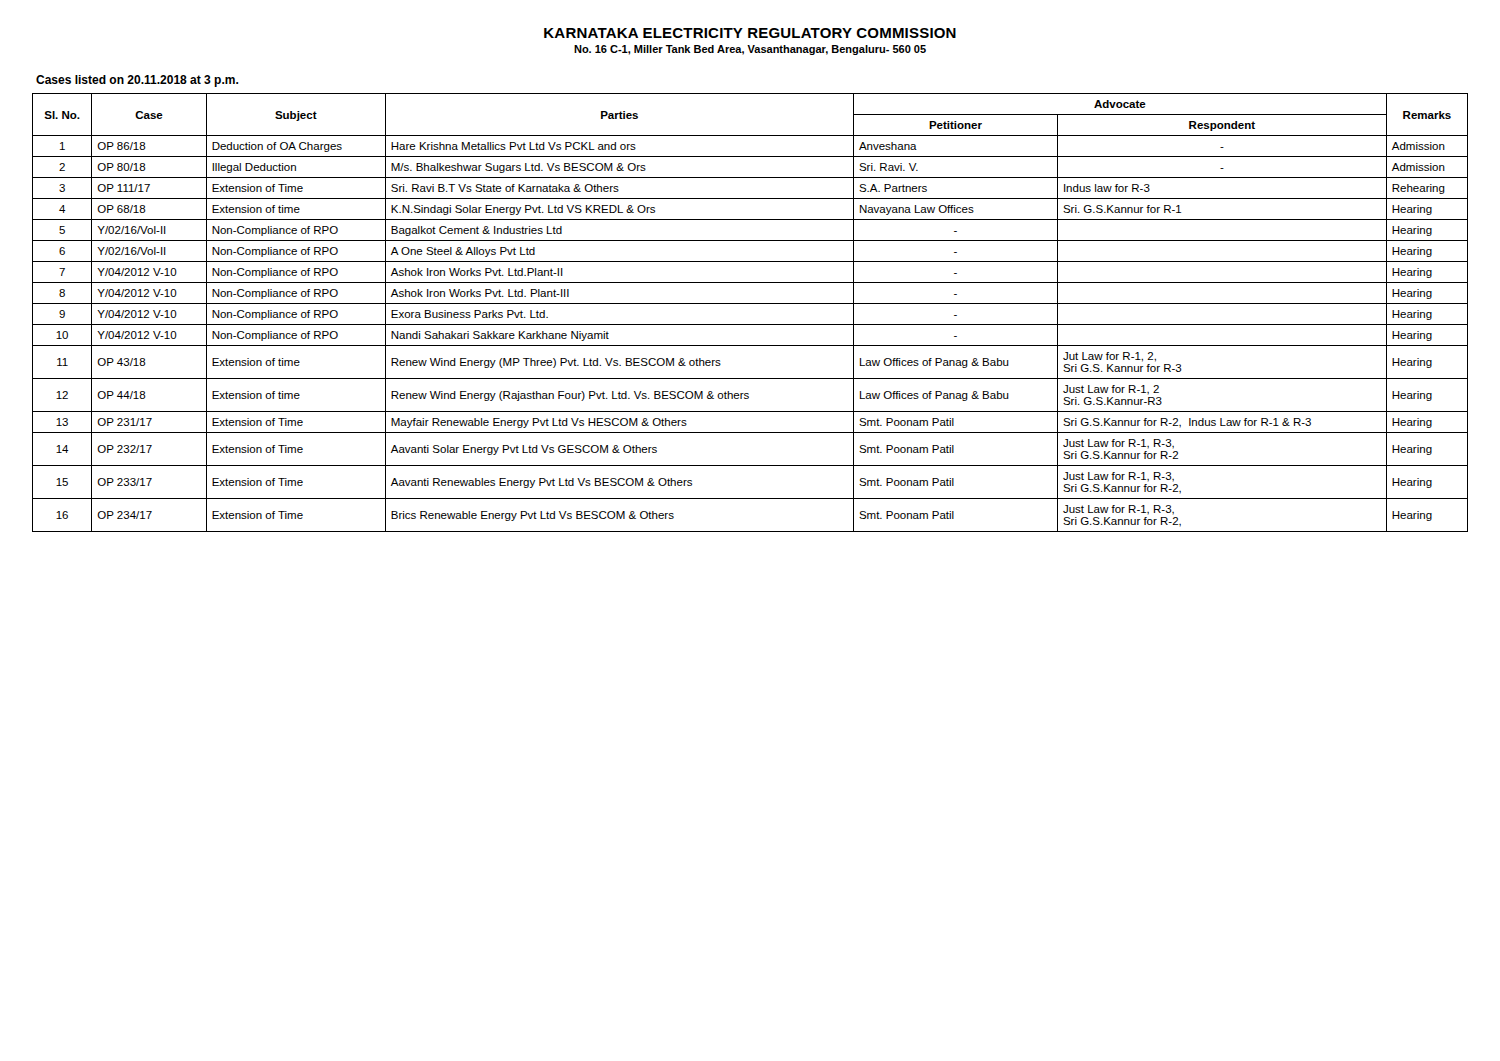KARNATAKA ELECTRICITY REGULATORY COMMISSION
No. 16 C-1, Miller Tank Bed Area, Vasanthanagar, Bengaluru- 560 05
Cases listed on 20.11.2018 at 3 p.m.
| Sl. No. | Case | Subject | Parties | Advocate | Remarks |
| --- | --- | --- | --- | --- | --- |
| Petitioner | Respondent |
| 1 | OP 86/18 | Deduction of OA Charges | Hare Krishna Metallics Pvt Ltd Vs PCKL and ors | Anveshana | - | Admission |
| 2 | OP 80/18 | Illegal Deduction | M/s. Bhalkeshwar Sugars Ltd. Vs BESCOM & Ors | Sri. Ravi. V. | - | Admission |
| 3 | OP 111/17 | Extension of Time | Sri. Ravi B.T Vs State of Karnataka & Others | S.A. Partners | Indus law for R-3 | Rehearing |
| 4 | OP 68/18 | Extension of time | K.N.Sindagi Solar Energy Pvt. Ltd VS KREDL & Ors | Navayana Law Offices | Sri. G.S.Kannur for R-1 | Hearing |
| 5 | Y/02/16/Vol-II | Non-Compliance of RPO | Bagalkot Cement & Industries Ltd | - | | Hearing |
| 6 | Y/02/16/Vol-II | Non-Compliance of RPO | A One Steel & Alloys Pvt Ltd | - | | Hearing |
| 7 | Y/04/2012 V-10 | Non-Compliance of RPO | Ashok Iron Works Pvt. Ltd.Plant-II | - | | Hearing |
| 8 | Y/04/2012 V-10 | Non-Compliance of RPO | Ashok Iron Works Pvt. Ltd. Plant-III | - | | Hearing |
| 9 | Y/04/2012 V-10 | Non-Compliance of RPO | Exora Business Parks Pvt. Ltd. | - | | Hearing |
| 10 | Y/04/2012 V-10 | Non-Compliance of RPO | Nandi Sahakari Sakkare Karkhane Niyamit | - | | Hearing |
| 11 | OP 43/18 | Extension of time | Renew Wind Energy (MP Three) Pvt. Ltd. Vs. BESCOM & others | Law Offices of Panag & Babu | Jut Law for R-1, 2, Sri G.S. Kannur for R-3 | Hearing |
| 12 | OP 44/18 | Extension of time | Renew Wind Energy (Rajasthan Four) Pvt. Ltd. Vs. BESCOM & others | Law Offices of Panag & Babu | Just Law for R-1, 2 Sri. G.S.Kannur-R3 | Hearing |
| 13 | OP 231/17 | Extension of Time | Mayfair Renewable Energy Pvt Ltd Vs HESCOM & Others | Smt. Poonam Patil | Sri G.S.Kannur for R-2, Indus Law for R-1 & R-3 | Hearing |
| 14 | OP 232/17 | Extension of Time | Aavanti Solar Energy Pvt Ltd Vs GESCOM & Others | Smt. Poonam Patil | Just Law for R-1, R-3, Sri G.S.Kannur for R-2 | Hearing |
| 15 | OP 233/17 | Extension of Time | Aavanti Renewables Energy Pvt Ltd Vs BESCOM & Others | Smt. Poonam Patil | Just Law for R-1, R-3, Sri G.S.Kannur for R-2, | Hearing |
| 16 | OP 234/17 | Extension of Time | Brics Renewable Energy Pvt Ltd Vs BESCOM & Others | Smt. Poonam Patil | Just Law for R-1, R-3, Sri G.S.Kannur for R-2, | Hearing |